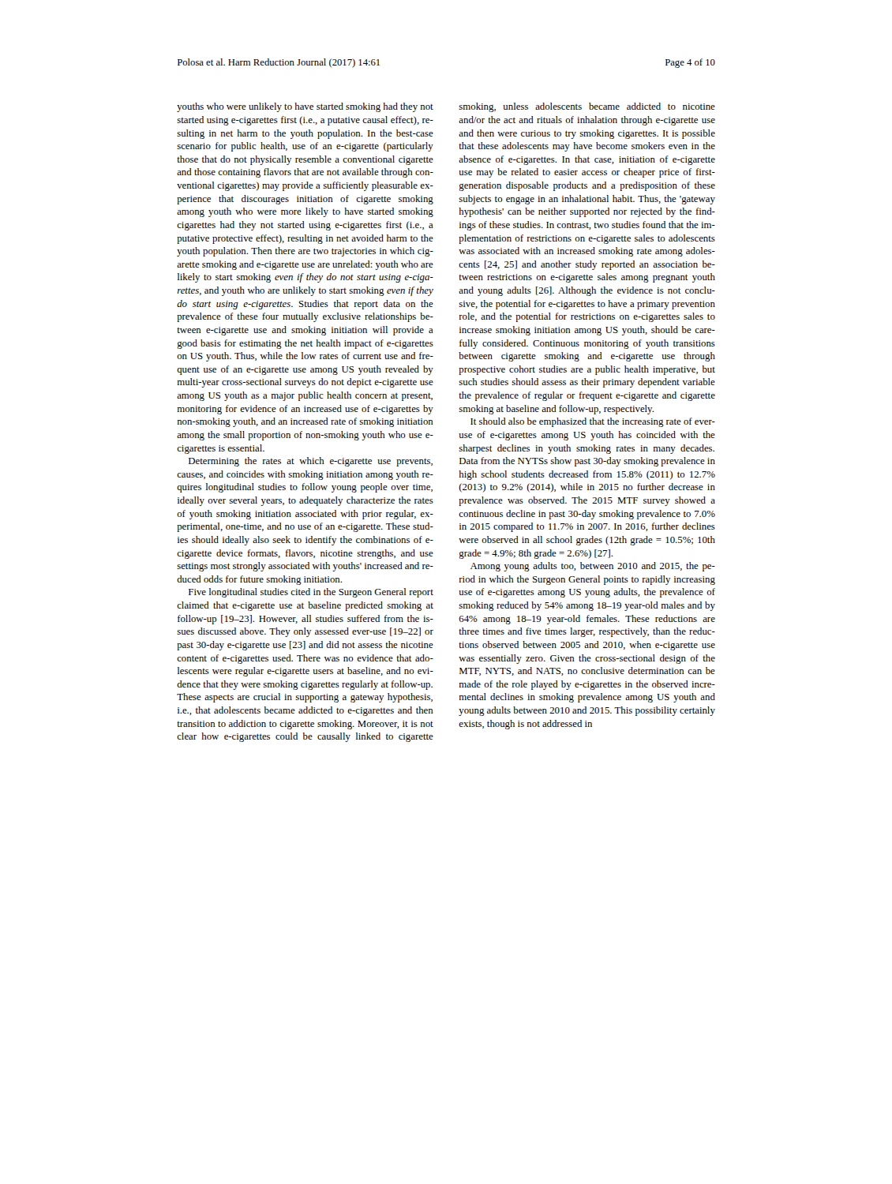Polosa et al. Harm Reduction Journal (2017) 14:61 Page 4 of 10
youths who were unlikely to have started smoking had they not started using e-cigarettes first (i.e., a putative causal effect), resulting in net harm to the youth population. In the best-case scenario for public health, use of an e-cigarette (particularly those that do not physically resemble a conventional cigarette and those containing flavors that are not available through conventional cigarettes) may provide a sufficiently pleasurable experience that discourages initiation of cigarette smoking among youth who were more likely to have started smoking cigarettes had they not started using e-cigarettes first (i.e., a putative protective effect), resulting in net avoided harm to the youth population. Then there are two trajectories in which cigarette smoking and e-cigarette use are unrelated: youth who are likely to start smoking even if they do not start using e-cigarettes, and youth who are unlikely to start smoking even if they do start using e-cigarettes. Studies that report data on the prevalence of these four mutually exclusive relationships between e-cigarette use and smoking initiation will provide a good basis for estimating the net health impact of e-cigarettes on US youth. Thus, while the low rates of current use and frequent use of an e-cigarette use among US youth revealed by multi-year cross-sectional surveys do not depict e-cigarette use among US youth as a major public health concern at present, monitoring for evidence of an increased use of e-cigarettes by non-smoking youth, and an increased rate of smoking initiation among the small proportion of non-smoking youth who use e-cigarettes is essential.
Determining the rates at which e-cigarette use prevents, causes, and coincides with smoking initiation among youth requires longitudinal studies to follow young people over time, ideally over several years, to adequately characterize the rates of youth smoking initiation associated with prior regular, experimental, one-time, and no use of an e-cigarette. These studies should ideally also seek to identify the combinations of e-cigarette device formats, flavors, nicotine strengths, and use settings most strongly associated with youths' increased and reduced odds for future smoking initiation.
Five longitudinal studies cited in the Surgeon General report claimed that e-cigarette use at baseline predicted smoking at follow-up [19–23]. However, all studies suffered from the issues discussed above. They only assessed ever-use [19–22] or past 30-day e-cigarette use [23] and did not assess the nicotine content of e-cigarettes used. There was no evidence that adolescents were regular e-cigarette users at baseline, and no evidence that they were smoking cigarettes regularly at follow-up. These aspects are crucial in supporting a gateway hypothesis, i.e., that adolescents became addicted to e-cigarettes and then transition to addiction to cigarette smoking. Moreover, it is not clear how e-cigarettes could be causally linked to cigarette smoking, unless adolescents became addicted to nicotine and/or the act and rituals of inhalation through e-cigarette use and then were curious to try smoking cigarettes. It is possible that these adolescents may have become smokers even in the absence of e-cigarettes. In that case, initiation of e-cigarette use may be related to easier access or cheaper price of first-generation disposable products and a predisposition of these subjects to engage in an inhalational habit. Thus, the 'gateway hypothesis' can be neither supported nor rejected by the findings of these studies. In contrast, two studies found that the implementation of restrictions on e-cigarette sales to adolescents was associated with an increased smoking rate among adolescents [24, 25] and another study reported an association between restrictions on e-cigarette sales among pregnant youth and young adults [26]. Although the evidence is not conclusive, the potential for e-cigarettes to have a primary prevention role, and the potential for restrictions on e-cigarettes sales to increase smoking initiation among US youth, should be carefully considered. Continuous monitoring of youth transitions between cigarette smoking and e-cigarette use through prospective cohort studies are a public health imperative, but such studies should assess as their primary dependent variable the prevalence of regular or frequent e-cigarette and cigarette smoking at baseline and follow-up, respectively.
It should also be emphasized that the increasing rate of ever-use of e-cigarettes among US youth has coincided with the sharpest declines in youth smoking rates in many decades. Data from the NYTSs show past 30-day smoking prevalence in high school students decreased from 15.8% (2011) to 12.7% (2013) to 9.2% (2014), while in 2015 no further decrease in prevalence was observed. The 2015 MTF survey showed a continuous decline in past 30-day smoking prevalence to 7.0% in 2015 compared to 11.7% in 2007. In 2016, further declines were observed in all school grades (12th grade = 10.5%; 10th grade = 4.9%; 8th grade = 2.6%) [27].
Among young adults too, between 2010 and 2015, the period in which the Surgeon General points to rapidly increasing use of e-cigarettes among US young adults, the prevalence of smoking reduced by 54% among 18–19 year-old males and by 64% among 18–19 year-old females. These reductions are three times and five times larger, respectively, than the reductions observed between 2005 and 2010, when e-cigarette use was essentially zero. Given the cross-sectional design of the MTF, NYTS, and NATS, no conclusive determination can be made of the role played by e-cigarettes in the observed incremental declines in smoking prevalence among US youth and young adults between 2010 and 2015. This possibility certainly exists, though is not addressed in